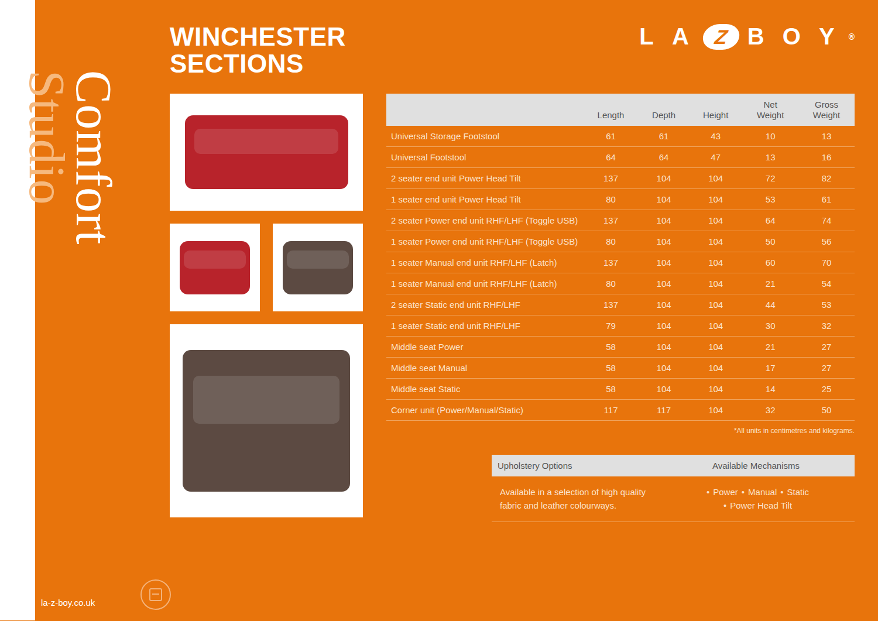Comfort Studio
L A Z B O Y®
Winchester
Sections
| | Length | Depth | Height | Net Weight | Gross Weight |
| --- | --- | --- | --- | --- | --- |
| Universal Storage Footstool | 61 | 61 | 43 | 10 | 13 |
| Universal Footstool | 64 | 64 | 47 | 13 | 16 |
| 2 seater end unit Power Head Tilt | 137 | 104 | 104 | 72 | 82 |
| 1 seater end unit Power Head Tilt | 80 | 104 | 104 | 53 | 61 |
| 2 seater Power end unit RHF/LHF (Toggle USB) | 137 | 104 | 104 | 64 | 74 |
| 1 seater Power end unit RHF/LHF (Toggle USB) | 80 | 104 | 104 | 50 | 56 |
| 1 seater Manual end unit RHF/LHF (Latch) | 137 | 104 | 104 | 60 | 70 |
| 1 seater Manual end unit RHF/LHF (Latch) | 80 | 104 | 104 | 21 | 54 |
| 2 seater Static end unit RHF/LHF | 137 | 104 | 104 | 44 | 53 |
| 1 seater Static end unit RHF/LHF | 79 | 104 | 104 | 30 | 32 |
| Middle seat Power | 58 | 104 | 104 | 21 | 27 |
| Middle seat Manual | 58 | 104 | 104 | 17 | 27 |
| Middle seat Static | 58 | 104 | 104 | 14 | 25 |
| Corner unit (Power/Manual/Static) | 117 | 117 | 104 | 32 | 50 |
*All units in centimetres and kilograms.
| Upholstery Options | Available Mechanisms |
| --- | --- |
| Available in a selection of high quality fabric and leather colourways. | • Power • Manual • Static • Power Head Tilt |
la-z-boy.co.uk